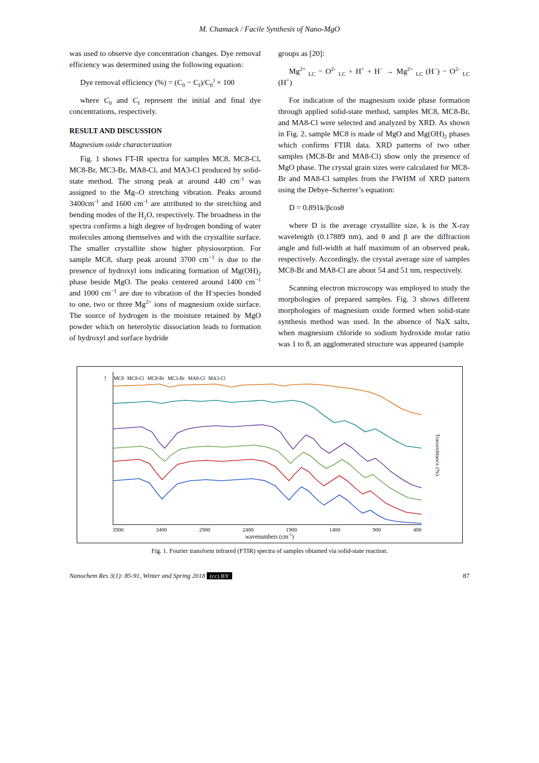M. Chamack / Facile Synthesis of Nano-MgO
was used to observe dye concentration changes. Dye removal efficiency was determined using the following equation:
Dye removal efficiency (%) = (C0 − Cf)/C0) × 100
where C0 and Cf represent the initial and final dye concentrations, respectively.
Result and Discussion
Magnesium oxide characterization
Fig. 1 shows FT-IR spectra for samples MC8, MC8-Cl, MC8-Br, MC3-Br, MA8-Cl, and MA3-Cl produced by solid-state method. The strong peak at around 440 cm-1 was assigned to the Mg–O stretching vibration. Peaks around 3400cm-1 and 1600 cm-1 are attributed to the stretching and bending modes of the H2O, respectively. The broadness in the spectra confirms a high degree of hydrogen bonding of water molecules among themselves and with the crystallite surface. The smaller crystallite show higher physiosorption. For sample MC8, sharp peak around 3700 cm−1 is due to the presence of hydroxyl ions indicating formation of Mg(OH)2 phase beside MgO. The peaks centered around 1400 cm−1 and 1000 cm−1 are due to vibration of the H-species bonded to one, two or three Mg2+ ions of magnesium oxide surface. The source of hydrogen is the moisture retained by MgO powder which on heterolytic dissociation leads to formation of hydroxyl and surface hydride
groups as [20]:
Mg2+ LC − O2- LC + H+ + H− → Mg2+ LC (H−) − O2- LC (H+)
For indication of the magnesium oxide phase formation through applied solid-state method, samples MC8, MC8-Br, and MA8-Cl were selected and analyzed by XRD. As shown in Fig. 2, sample MC8 is made of MgO and Mg(OH)2 phases which confirms FTIR data. XRD patterns of two other samples (MC8-Br and MA8-Cl) show only the presence of MgO phase. The crystal grain sizes were calculated for MC8-Br and MA8-Cl samples from the FWHM of XRD pattern using the Debye–Scherrer’s equation:
D = 0.891k/βcosθ
where D is the average crystallite size, k is the X-ray wavelength (0.17889 nm), and θ and β are the diffraction angle and full-width at half maximum of an observed peak, respectively. Accordingly, the crystal average size of samples MC8-Br and MA8-Cl are about 54 and 51 nm, respectively.
Scanning electron microscopy was employed to study the morphologies of prepared samples. Fig. 3 shows different morphologies of magnesium oxide formed when solid-state synthesis method was used. In the absence of NaX salts, when magnesium chloride to sodium hydroxide molar ratio was 1 to 8, an agglomerated structure was appeared (sample
↑
Transmittance (%)
MC8
MC8-Cl
MC8-Br
MC3-Br
MA8-Cl
MA3-Cl
3900 3400 2900 2400 1900 1400 900 400
wavenumbers (cm-1)
Fig. 1. Fourier transform infrared (FTIR) spectra of samples obtained via solid-state reaction.
Nanochem Res 3(1): 85-91, Winter and Spring 2018
(cc) BY
87